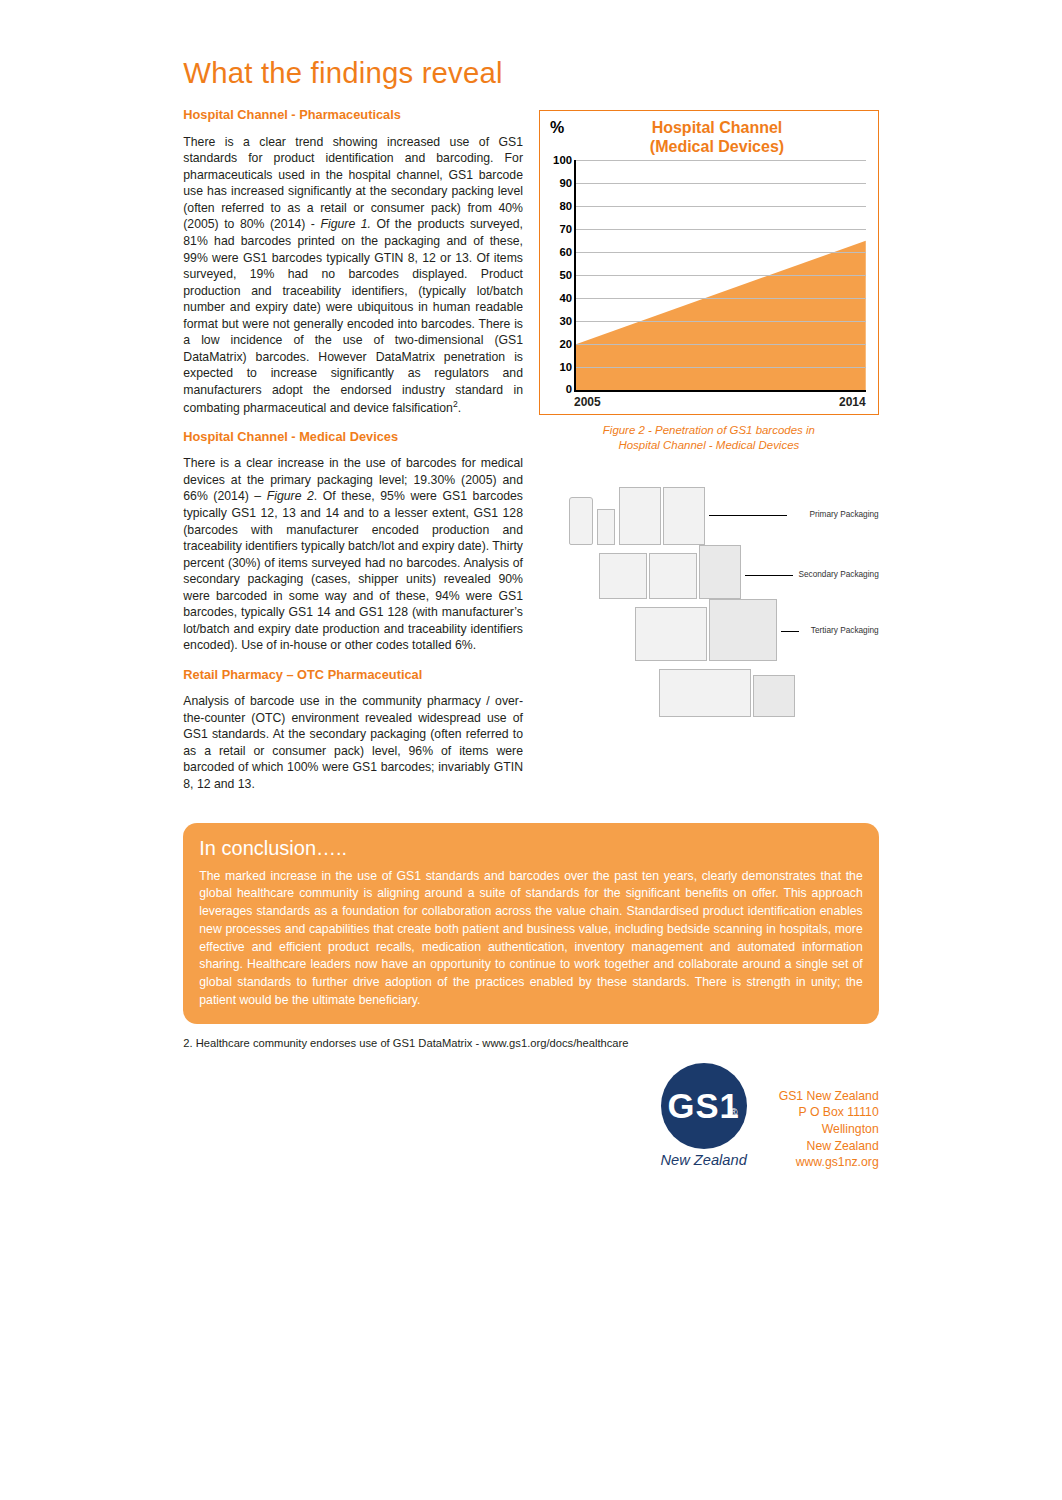What the findings reveal
Hospital Channel - Pharmaceuticals
There is a clear trend showing increased use of GS1 standards for product identification and barcoding. For pharmaceuticals used in the hospital channel, GS1 barcode use has increased significantly at the secondary packing level (often referred to as a retail or consumer pack) from 40% (2005) to 80% (2014) - Figure 1. Of the products surveyed, 81% had barcodes printed on the packaging and of these, 99% were GS1 barcodes typically GTIN 8, 12 or 13. Of items surveyed, 19% had no barcodes displayed. Product production and traceability identifiers, (typically lot/batch number and expiry date) were ubiquitous in human readable format but were not generally encoded into barcodes. There is a low incidence of the use of two-dimensional (GS1 DataMatrix) barcodes. However DataMatrix penetration is expected to increase significantly as regulators and manufacturers adopt the endorsed industry standard in combating pharmaceutical and device falsification2.
Hospital Channel - Medical Devices
There is a clear increase in the use of barcodes for medical devices at the primary packaging level; 19.30% (2005) and 66% (2014) – Figure 2. Of these, 95% were GS1 barcodes typically GS1 12, 13 and 14 and to a lesser extent, GS1 128 (barcodes with manufacturer encoded production and traceability identifiers typically batch/lot and expiry date). Thirty percent (30%) of items surveyed had no barcodes. Analysis of secondary packaging (cases, shipper units) revealed 90% were barcoded in some way and of these, 94% were GS1 barcodes, typically GS1 14 and GS1 128 (with manufacturer’s lot/batch and expiry date production and traceability identifiers encoded). Use of in-house or other codes totalled 6%.
Retail Pharmacy – OTC Pharmaceutical
Analysis of barcode use in the community pharmacy / over-the-counter (OTC) environment revealed widespread use of GS1 standards. At the secondary packaging (often referred to as a retail or consumer pack) level, 96% of items were barcoded of which 100% were GS1 barcodes; invariably GTIN 8, 12 and 13.
%
Hospital Channel
(Medical Devices)
100
90
80
70
60
50
40
30
20
10
0
20052014
Figure 2 - Penetration of GS1 barcodes in
Hospital Channel - Medical Devices
Primary Packaging
Secondary Packaging
Tertiary Packaging
In conclusion…..
The marked increase in the use of GS1 standards and barcodes over the past ten years, clearly demonstrates that the global healthcare community is aligning around a suite of standards for the significant benefits on offer. This approach leverages standards as a foundation for collaboration across the value chain. Standardised product identification enables new processes and capabilities that create both patient and business value, including bedside scanning in hospitals, more effective and efficient product recalls, medication authentication, inventory management and automated information sharing. Healthcare leaders now have an opportunity to continue to work together and collaborate around a single set of global standards to further drive adoption of the practices enabled by these standards. There is strength in unity; the patient would be the ultimate beneficiary.
2. Healthcare community endorses use of GS1 DataMatrix - www.gs1.org/docs/healthcare
GS1®
New Zealand
GS1 New Zealand
P O Box 11110
Wellington
New Zealand
www.gs1nz.org